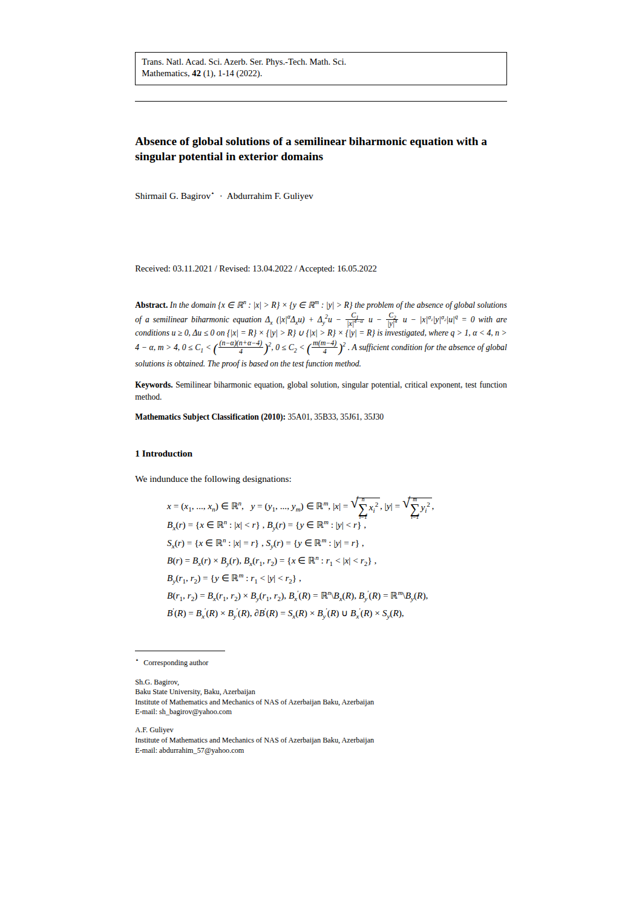Trans. Natl. Acad. Sci. Azerb. Ser. Phys.-Tech. Math. Sci.
Mathematics, 42 (1), 1-14 (2022).
Absence of global solutions of a semilinear biharmonic equation with a singular potential in exterior domains
Shirmail G. Bagirov⋆ · Abdurrahim F. Guliyev
Received: 03.11.2021 / Revised: 13.04.2022 / Accepted: 16.05.2022
Abstract. In the domain {x ∈ ℝn : |x| > R} × {y ∈ ℝm : |y| > R} the problem of the absence of global solutions of a semilinear biharmonic equation Δx (|x|αΔxu) + Δy2u − C1|x|4−α u − C2|y|4 u − |x|σ1|y|σ2|u|q = 0 with are conditions u ≥ 0, Δu ≤ 0 on {|x| = R} × {|y| > R} ∪ {|x| > R} × {|y| = R} is investigated, where q > 1, α < 4, n > 4 − α, m > 4, 0 ≤ C1 < ((n−α)(n+α−4) 4)2, 0 ≤ C2 < (m(m−4) 4)2 . A sufficient condition for the absence of global solutions is obtained. The proof is based on the test function method.
Keywords. Semilinear biharmonic equation, global solution, singular potential, critical exponent, test function method.
Mathematics Subject Classification (2010): 35A01, 35B33, 35J61, 35J30
1 Introduction
We indunduce the following designations:
x = (x1, ..., xn) ∈ ℝn, y = (y1, ..., ym) ∈ ℝm, |x| = n∑i=1 xi2, |y| = m∑i=1 yi2,
Bx(r) = {x ∈ ℝn : |x| < r} , By(r) = {y ∈ ℝm : |y| < r} ,
Sx(r) = {x ∈ ℝn : |x| = r} , Sy(r) = {y ∈ ℝm : |y| = r} ,
B(r) = Bx(r) × By(r), Bx(r1, r2) = {x ∈ ℝn : r1 < |x| < r2} ,
By(r1, r2) = {y ∈ ℝm : r1 < |y| < r2} ,
B(r1, r2) = Bx(r1, r2) × By(r1, r2), Bx′(R) = ℝn\Bx(R), By′(R) = ℝm\By(R),
B′(R) = Bx′(R) × By′(R), ∂B′(R) = Sx(R) × By′(R) ∪ Bx′(R) × Sy(R),
⋆ Corresponding author
Sh.G. Bagirov,
Baku State University, Baku, Azerbaijan
Institute of Mathematics and Mechanics of NAS of Azerbaijan Baku, Azerbaijan
E-mail: sh_bagirov@yahoo.com
A.F. Guliyev
Institute of Mathematics and Mechanics of NAS of Azerbaijan Baku, Azerbaijan
E-mail: abdurrahim_57@yahoo.com